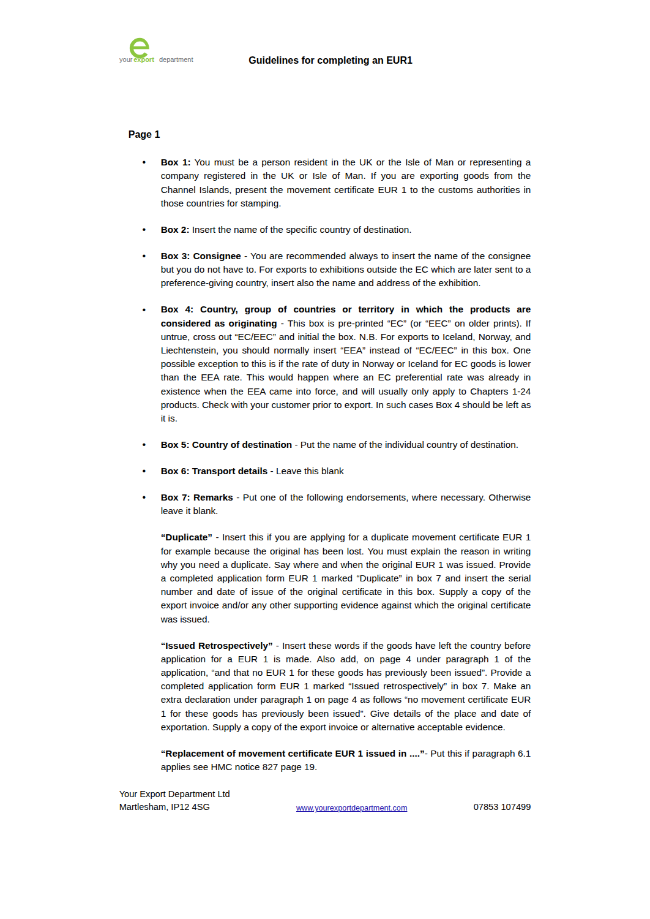your export department
Guidelines for completing an EUR1
Page 1
Box 1: You must be a person resident in the UK or the Isle of Man or representing a company registered in the UK or Isle of Man. If you are exporting goods from the Channel Islands, present the movement certificate EUR 1 to the customs authorities in those countries for stamping.
Box 2: Insert the name of the specific country of destination.
Box 3: Consignee - You are recommended always to insert the name of the consignee but you do not have to. For exports to exhibitions outside the EC which are later sent to a preference-giving country, insert also the name and address of the exhibition.
Box 4: Country, group of countries or territory in which the products are considered as originating - This box is pre-printed “EC” (or “EEC” on older prints). If untrue, cross out “EC/EEC” and initial the box. N.B. For exports to Iceland, Norway, and Liechtenstein, you should normally insert “EEA” instead of “EC/EEC” in this box. One possible exception to this is if the rate of duty in Norway or Iceland for EC goods is lower than the EEA rate. This would happen where an EC preferential rate was already in existence when the EEA came into force, and will usually only apply to Chapters 1-24 products. Check with your customer prior to export. In such cases Box 4 should be left as it is.
Box 5: Country of destination - Put the name of the individual country of destination.
Box 6: Transport details - Leave this blank
Box 7: Remarks - Put one of the following endorsements, where necessary. Otherwise leave it blank.
“Duplicate” - Insert this if you are applying for a duplicate movement certificate EUR 1 for example because the original has been lost. You must explain the reason in writing why you need a duplicate. Say where and when the original EUR 1 was issued. Provide a completed application form EUR 1 marked “Duplicate” in box 7 and insert the serial number and date of issue of the original certificate in this box. Supply a copy of the export invoice and/or any other supporting evidence against which the original certificate was issued.
“Issued Retrospectively” - Insert these words if the goods have left the country before application for a EUR 1 is made. Also add, on page 4 under paragraph 1 of the application, “and that no EUR 1 for these goods has previously been issued”. Provide a completed application form EUR 1 marked “Issued retrospectively” in box 7. Make an extra declaration under paragraph 1 on page 4 as follows “no movement certificate EUR 1 for these goods has previously been issued”. Give details of the place and date of exportation. Supply a copy of the export invoice or alternative acceptable evidence.
“Replacement of movement certificate EUR 1 issued in ....”- Put this if paragraph 6.1 applies see HMC notice 827 page 19.
Your Export Department Ltd
Martlesham, IP12 4SG
www.yourexportdepartment.com
07853 107499